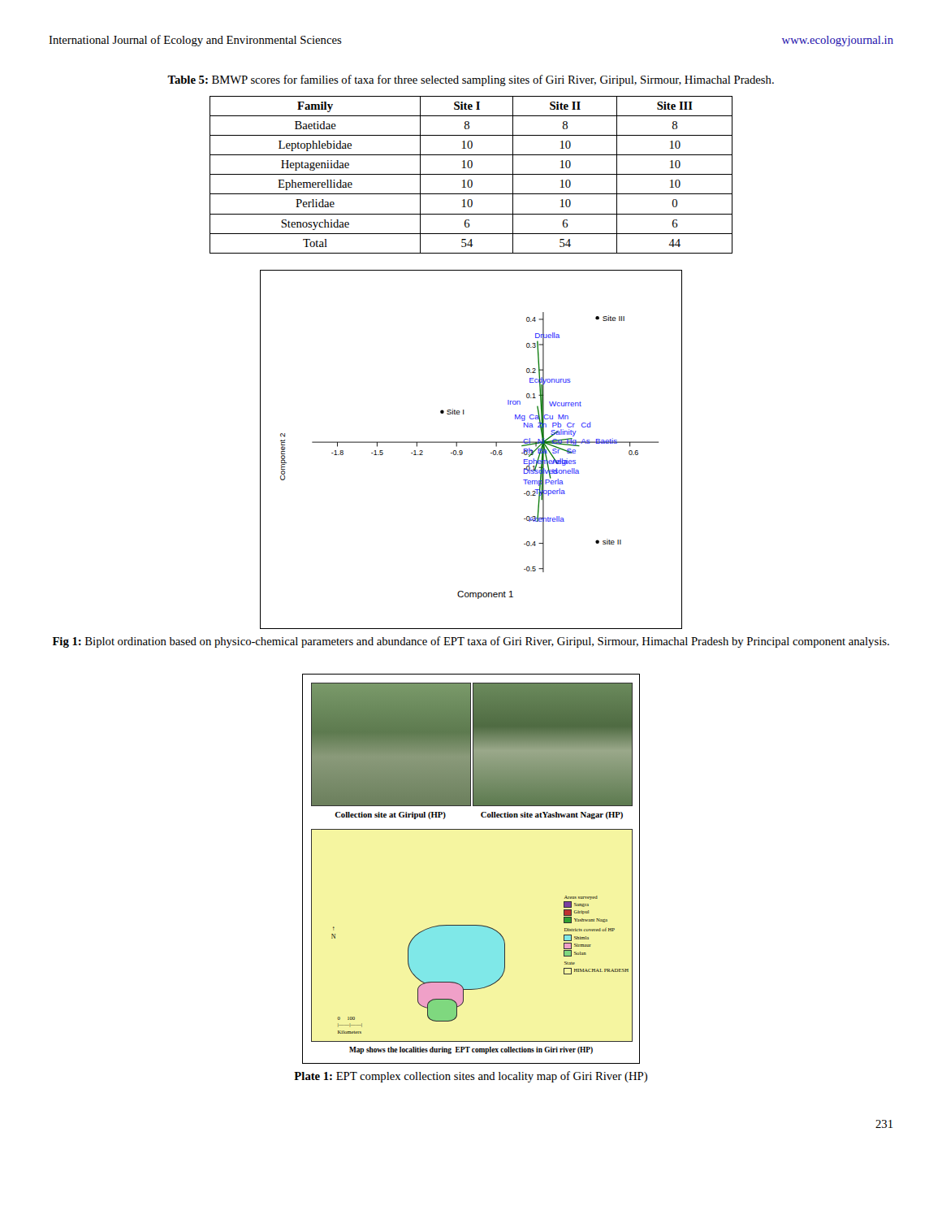International Journal of Ecology and Environmental Sciences www.ecologyjournal.in
Table 5: BMWP scores for families of taxa for three selected sampling sites of Giri River, Giripul, Sirmour, Himachal Pradesh.
| Family | Site I | Site II | Site III |
| --- | --- | --- | --- |
| Baetidae | 8 | 8 | 8 |
| Leptophlebidae | 10 | 10 | 10 |
| Heptageniidae | 10 | 10 | 10 |
| Ephemerellidae | 10 | 10 | 10 |
| Perlidae | 10 | 10 | 0 |
| Stenosychidae | 6 | 6 | 6 |
| Total | 54 | 54 | 44 |
Component 2 Component 1 0.4 0.3 0.2 0.1 -0.1 -0.2 -0.3 -0.4 -0.5 -1.8 -1.5 -1.2 -0.9 -0.6 -0.3 0.6 Druella Ecdyonurus Iron Wcurrent Mg Ca Cu Mn Na Zn Pb Cr Cd Salinity Cl Ni Co Hg As Baetis Ph Ba Sr Se Ephemerella Aegies Dissolved Isonella Temp Perla Tyoperla Acentrella Site III Site I site II
Fig 1: Biplot ordination based on physico-chemical parameters and abundance of EPT taxa of Giri River, Giripul, Sirmour, Himachal Pradesh by Principal component analysis.
Collection site at Giripul (HP)
Collection site atYashwant Nagar (HP)
↑
N
Areas surveyed
Sangra
Giripul
Yashwant Naga
Districts covered of HP
Shimla
Sirmaur
Solan
State
HIMACHAL PRADESH
0 100
|——|——|
Kilometers
Map shows the localities during EPT complex collections in Giri river (HP)
Plate 1: EPT complex collection sites and locality map of Giri River (HP)
231